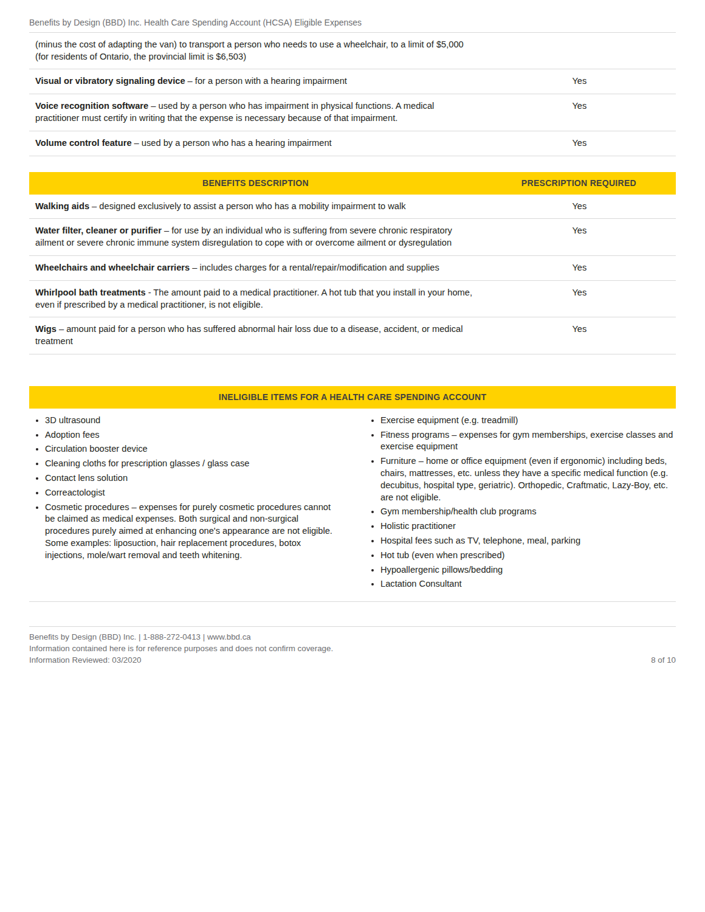Benefits by Design (BBD) Inc. Health Care Spending Account (HCSA) Eligible Expenses
| (minus the cost of adapting the van) to transport a person who needs to use a wheelchair, to a limit of $5,000 (for residents of Ontario, the provincial limit is $6,503) | |
| Visual or vibratory signaling device – for a person with a hearing impairment | Yes |
| Voice recognition software – used by a person who has impairment in physical functions. A medical practitioner must certify in writing that the expense is necessary because of that impairment. | Yes |
| Volume control feature – used by a person who has a hearing impairment | Yes |
| BENEFITS DESCRIPTION | PRESCRIPTION REQUIRED |
| --- | --- |
| Walking aids – designed exclusively to assist a person who has a mobility impairment to walk | Yes |
| Water filter, cleaner or purifier – for use by an individual who is suffering from severe chronic respiratory ailment or severe chronic immune system disregulation to cope with or overcome ailment or dysregulation | Yes |
| Wheelchairs and wheelchair carriers – includes charges for a rental/repair/modification and supplies | Yes |
| Whirlpool bath treatments - The amount paid to a medical practitioner. A hot tub that you install in your home, even if prescribed by a medical practitioner, is not eligible. | Yes |
| Wigs – amount paid for a person who has suffered abnormal hair loss due to a disease, accident, or medical treatment | Yes |
INELIGIBLE ITEMS FOR A HEALTH CARE SPENDING ACCOUNT
3D ultrasound
Adoption fees
Circulation booster device
Cleaning cloths for prescription glasses / glass case
Contact lens solution
Correactologist
Cosmetic procedures – expenses for purely cosmetic procedures cannot be claimed as medical expenses. Both surgical and non-surgical procedures purely aimed at enhancing one's appearance are not eligible. Some examples: liposuction, hair replacement procedures, botox injections, mole/wart removal and teeth whitening.
Exercise equipment (e.g. treadmill)
Fitness programs – expenses for gym memberships, exercise classes and exercise equipment
Furniture – home or office equipment (even if ergonomic) including beds, chairs, mattresses, etc. unless they have a specific medical function (e.g. decubitus, hospital type, geriatric). Orthopedic, Craftmatic, Lazy-Boy, etc. are not eligible.
Gym membership/health club programs
Holistic practitioner
Hospital fees such as TV, telephone, meal, parking
Hot tub (even when prescribed)
Hypoallergenic pillows/bedding
Lactation Consultant
Benefits by Design (BBD) Inc. | 1-888-272-0413 | www.bbd.ca
Information contained here is for reference purposes and does not confirm coverage.
Information Reviewed: 03/2020 8 of 10